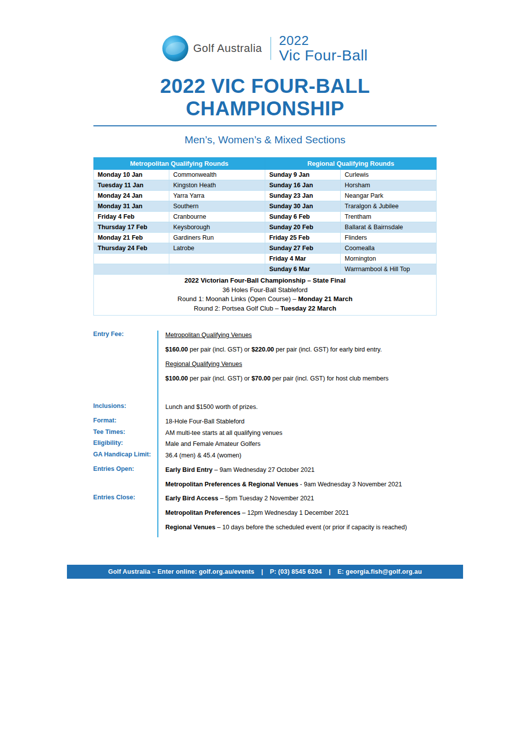Golf Australia
2022
Vic Four-Ball
2022 VIC FOUR-BALL
CHAMPIONSHIP
Men’s, Women’s & Mixed Sections
| Metropolitan Qualifying Rounds | Regional Qualifying Rounds |
| --- | --- |
| Monday 10 Jan | Commonwealth | Sunday 9 Jan | Curlewis |
| Tuesday 11 Jan | Kingston Heath | Sunday 16 Jan | Horsham |
| Monday 24 Jan | Yarra Yarra | Sunday 23 Jan | Neangar Park |
| Monday 31 Jan | Southern | Sunday 30 Jan | Traralgon & Jubilee |
| Friday 4 Feb | Cranbourne | Sunday 6 Feb | Trentham |
| Thursday 17 Feb | Keysborough | Sunday 20 Feb | Ballarat & Bairnsdale |
| Monday 21 Feb | Gardiners Run | Friday 25 Feb | Flinders |
| Thursday 24 Feb | Latrobe | Sunday 27 Feb | Coomealla |
| | | Friday 4 Mar | Mornington |
| | | Sunday 6 Mar | Warrnambool & Hill Top |
| 2022 Victorian Four-Ball Championship – State Final 36 Holes Four-Ball Stableford Round 1: Moonah Links (Open Course) – Monday 21 March Round 2: Portsea Golf Club – Tuesday 22 March |
Entry Fee:
Metropolitan Qualifying Venues
$160.00 per pair (incl. GST) or $220.00 per pair (incl. GST) for early bird entry.
Regional Qualifying Venues
$100.00 per pair (incl. GST) or $70.00 per pair (incl. GST) for host club members
Inclusions:
Lunch and $1500 worth of prizes.
Format:
18-Hole Four-Ball Stableford
Tee Times:
AM multi-tee starts at all qualifying venues
Eligibility:
Male and Female Amateur Golfers
GA Handicap Limit:
36.4 (men) & 45.4 (women)
Entries Open:
Early Bird Entry – 9am Wednesday 27 October 2021
Metropolitan Preferences & Regional Venues - 9am Wednesday 3 November 2021
Entries Close:
Early Bird Access – 5pm Tuesday 2 November 2021
Metropolitan Preferences – 12pm Wednesday 1 December 2021
Regional Venues – 10 days before the scheduled event (or prior if capacity is reached)
Golf Australia – Enter online: golf.org.au/events | P: (03) 8545 6204 | E: georgia.fish@golf.org.au